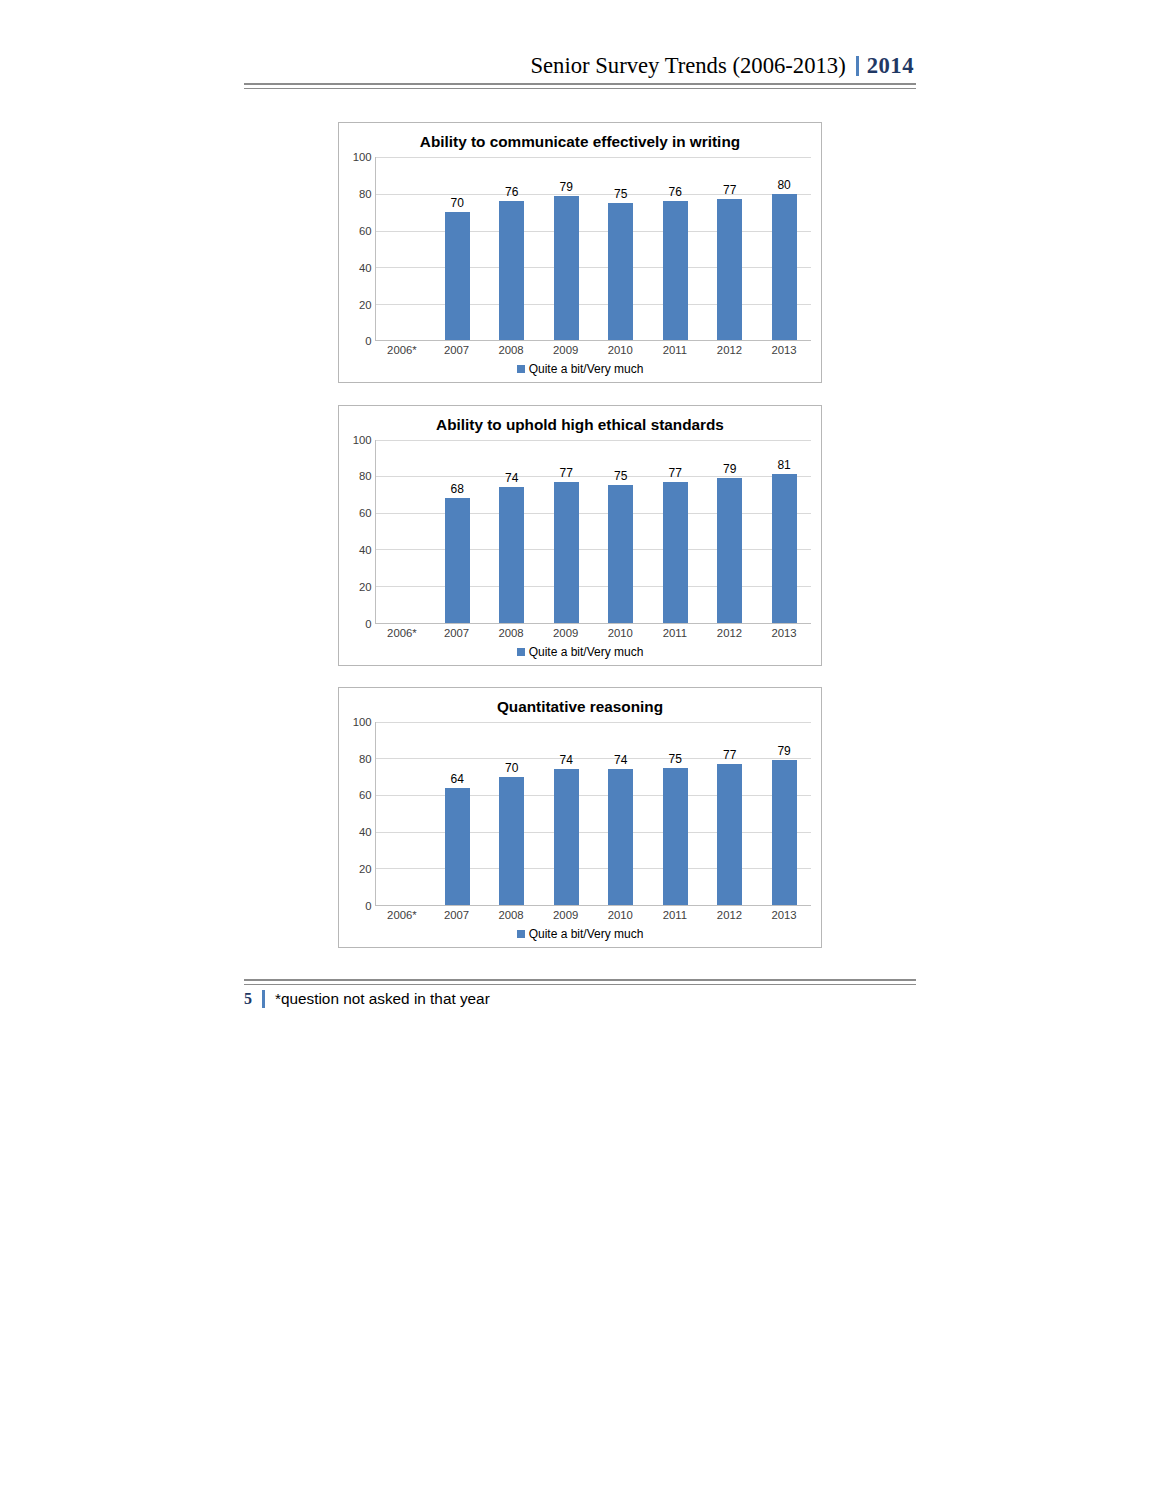Senior Survey Trends (2006-2013) 2014
Ability to communicate effectively in writing
100 80 60 40 20 0
70
76
79
75
76
77
80
2006*
2007
2008
2009
2010
2011
2012
2013
Quite a bit/Very much
Ability to uphold high ethical standards
100 80 60 40 20 0
68
74
77
75
77
79
81
2006*
2007
2008
2009
2010
2011
2012
2013
Quite a bit/Very much
Quantitative reasoning
100 80 60 40 20 0
64
70
74
74
75
77
79
2006*
2007
2008
2009
2010
2011
2012
2013
Quite a bit/Very much
5 *question not asked in that year